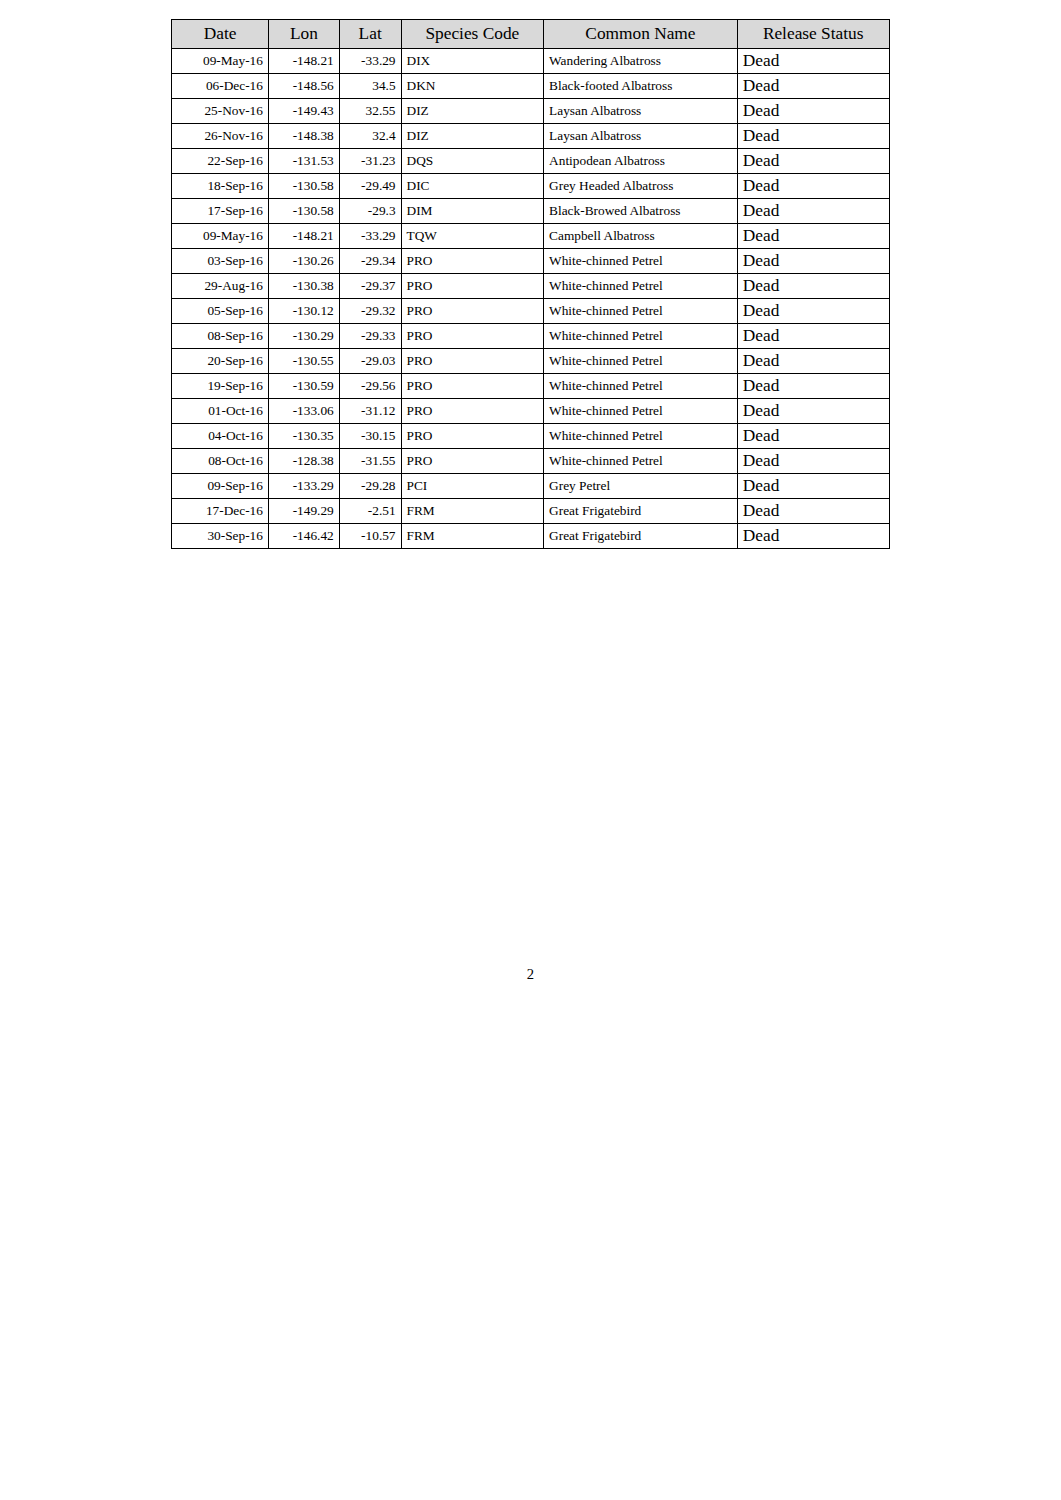| Date | Lon | Lat | Species Code | Common Name | Release Status |
| --- | --- | --- | --- | --- | --- |
| 09-May-16 | -148.21 | -33.29 | DIX | Wandering Albatross | Dead |
| 06-Dec-16 | -148.56 | 34.5 | DKN | Black-footed Albatross | Dead |
| 25-Nov-16 | -149.43 | 32.55 | DIZ | Laysan Albatross | Dead |
| 26-Nov-16 | -148.38 | 32.4 | DIZ | Laysan Albatross | Dead |
| 22-Sep-16 | -131.53 | -31.23 | DQS | Antipodean Albatross | Dead |
| 18-Sep-16 | -130.58 | -29.49 | DIC | Grey Headed Albatross | Dead |
| 17-Sep-16 | -130.58 | -29.3 | DIM | Black-Browed Albatross | Dead |
| 09-May-16 | -148.21 | -33.29 | TQW | Campbell Albatross | Dead |
| 03-Sep-16 | -130.26 | -29.34 | PRO | White-chinned Petrel | Dead |
| 29-Aug-16 | -130.38 | -29.37 | PRO | White-chinned Petrel | Dead |
| 05-Sep-16 | -130.12 | -29.32 | PRO | White-chinned Petrel | Dead |
| 08-Sep-16 | -130.29 | -29.33 | PRO | White-chinned Petrel | Dead |
| 20-Sep-16 | -130.55 | -29.03 | PRO | White-chinned Petrel | Dead |
| 19-Sep-16 | -130.59 | -29.56 | PRO | White-chinned Petrel | Dead |
| 01-Oct-16 | -133.06 | -31.12 | PRO | White-chinned Petrel | Dead |
| 04-Oct-16 | -130.35 | -30.15 | PRO | White-chinned Petrel | Dead |
| 08-Oct-16 | -128.38 | -31.55 | PRO | White-chinned Petrel | Dead |
| 09-Sep-16 | -133.29 | -29.28 | PCI | Grey Petrel | Dead |
| 17-Dec-16 | -149.29 | -2.51 | FRM | Great Frigatebird | Dead |
| 30-Sep-16 | -146.42 | -10.57 | FRM | Great Frigatebird | Dead |
2